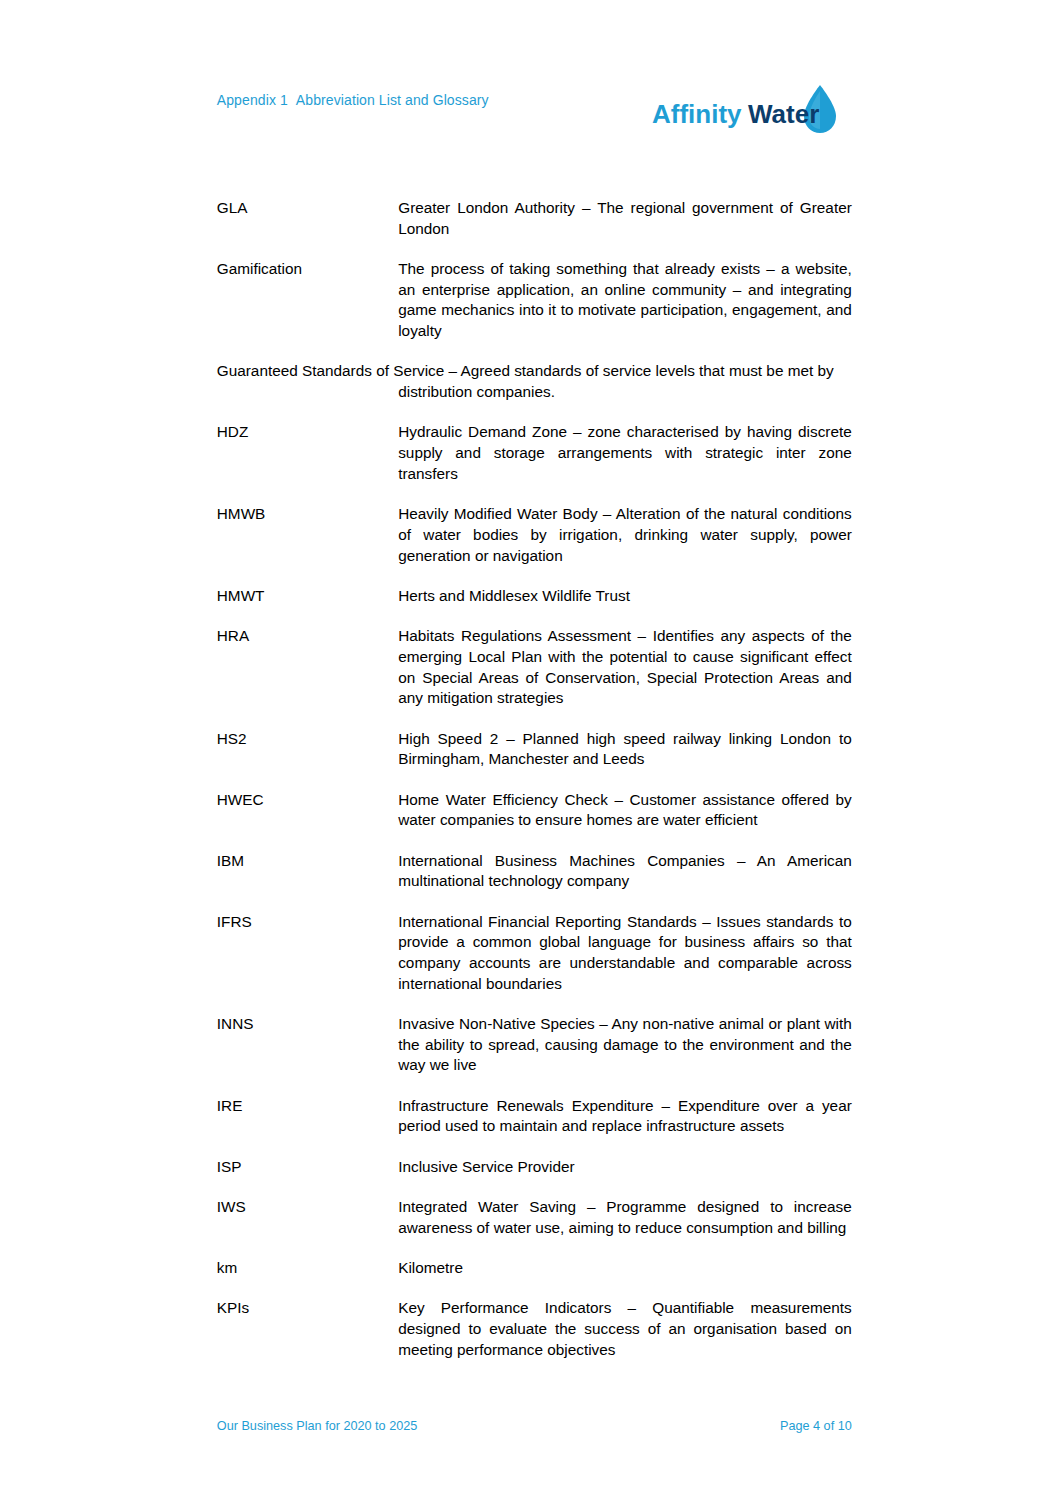Appendix 1 Abbreviation List and Glossary
Affinity Water
GLA
Greater London Authority – The regional government of Greater London
Gamification
The process of taking something that already exists – a website, an enterprise application, an online community – and integrating game mechanics into it to motivate participation, engagement, and loyalty
Guaranteed Standards of Service – Agreed standards of service levels that must be met by distribution companies.
HDZ
Hydraulic Demand Zone – zone characterised by having discrete supply and storage arrangements with strategic inter zone transfers
HMWB
Heavily Modified Water Body – Alteration of the natural conditions of water bodies by irrigation, drinking water supply, power generation or navigation
HMWT
Herts and Middlesex Wildlife Trust
HRA
Habitats Regulations Assessment – Identifies any aspects of the emerging Local Plan with the potential to cause significant effect on Special Areas of Conservation, Special Protection Areas and any mitigation strategies
HS2
High Speed 2 – Planned high speed railway linking London to Birmingham, Manchester and Leeds
HWEC
Home Water Efficiency Check – Customer assistance offered by water companies to ensure homes are water efficient
IBM
International Business Machines Companies – An American multinational technology company
IFRS
International Financial Reporting Standards – Issues standards to provide a common global language for business affairs so that company accounts are understandable and comparable across international boundaries
INNS
Invasive Non-Native Species – Any non-native animal or plant with the ability to spread, causing damage to the environment and the way we live
IRE
Infrastructure Renewals Expenditure – Expenditure over a year period used to maintain and replace infrastructure assets
ISP
Inclusive Service Provider
IWS
Integrated Water Saving – Programme designed to increase awareness of water use, aiming to reduce consumption and billing
km
Kilometre
KPIs
Key Performance Indicators – Quantifiable measurements designed to evaluate the success of an organisation based on meeting performance objectives
Our Business Plan for 2020 to 2025
Page 4 of 10